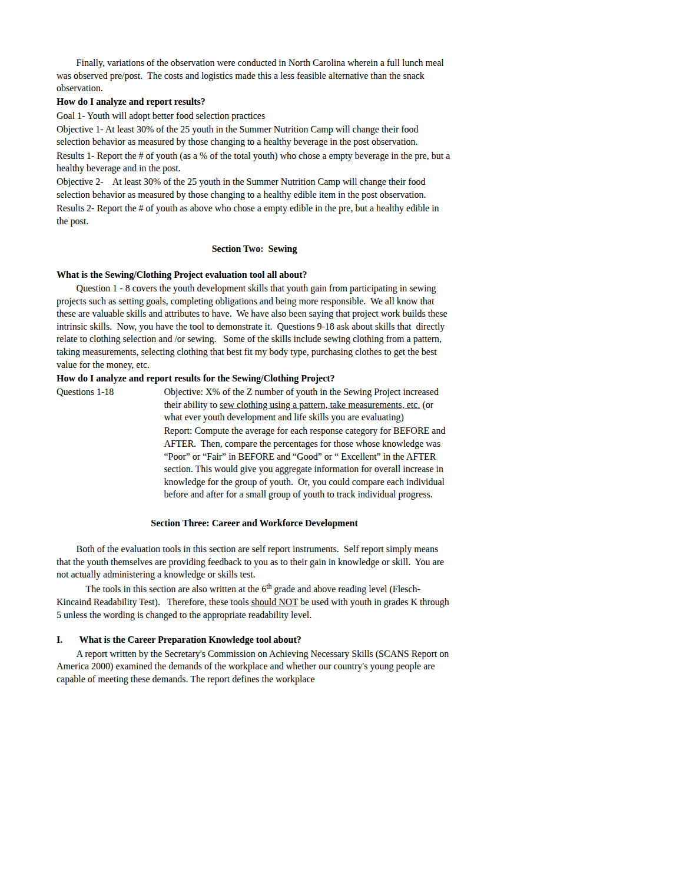Finally, variations of the observation were conducted in North Carolina wherein a full lunch meal was observed pre/post. The costs and logistics made this a less feasible alternative than the snack observation.
How do I analyze and report results?
Goal 1- Youth will adopt better food selection practices
Objective 1- At least 30% of the 25 youth in the Summer Nutrition Camp will change their food selection behavior as measured by those changing to a healthy beverage in the post observation.
Results 1- Report the # of youth (as a % of the total youth) who chose a empty beverage in the pre, but a healthy beverage and in the post.
Objective 2- At least 30% of the 25 youth in the Summer Nutrition Camp will change their food selection behavior as measured by those changing to a healthy edible item in the post observation.
Results 2- Report the # of youth as above who chose a empty edible in the pre, but a healthy edible in the post.
Section Two: Sewing
What is the Sewing/Clothing Project evaluation tool all about?
Question 1 - 8 covers the youth development skills that youth gain from participating in sewing projects such as setting goals, completing obligations and being more responsible. We all know that these are valuable skills and attributes to have. We have also been saying that project work builds these intrinsic skills. Now, you have the tool to demonstrate it. Questions 9-18 ask about skills that directly relate to clothing selection and /or sewing. Some of the skills include sewing clothing from a pattern, taking measurements, selecting clothing that best fit my body type, purchasing clothes to get the best value for the money, etc.
How do I analyze and report results for the Sewing/Clothing Project?
| Questions 1-18 | Objective: X% of the Z number of youth in the Sewing Project increased their ability to sew clothing using a pattern, take measurements, etc. (or what ever youth development and life skills you are evaluating) Report: Compute the average for each response category for BEFORE and AFTER. Then, compare the percentages for those whose knowledge was “Poor” or “Fair” in BEFORE and “Good” or “ Excellent” in the AFTER section. This would give you aggregate information for overall increase in knowledge for the group of youth. Or, you could compare each individual before and after for a small group of youth to track individual progress. |
Section Three: Career and Workforce Development
Both of the evaluation tools in this section are self report instruments. Self report simply means that the youth themselves are providing feedback to you as to their gain in knowledge or skill. You are not actually administering a knowledge or skills test.
The tools in this section are also written at the 6th grade and above reading level (Flesch-Kincaind Readability Test). Therefore, these tools should NOT be used with youth in grades K through 5 unless the wording is changed to the appropriate readability level.
I. What is the Career Preparation Knowledge tool about?
A report written by the Secretary's Commission on Achieving Necessary Skills (SCANS Report on America 2000) examined the demands of the workplace and whether our country's young people are capable of meeting these demands. The report defines the workplace